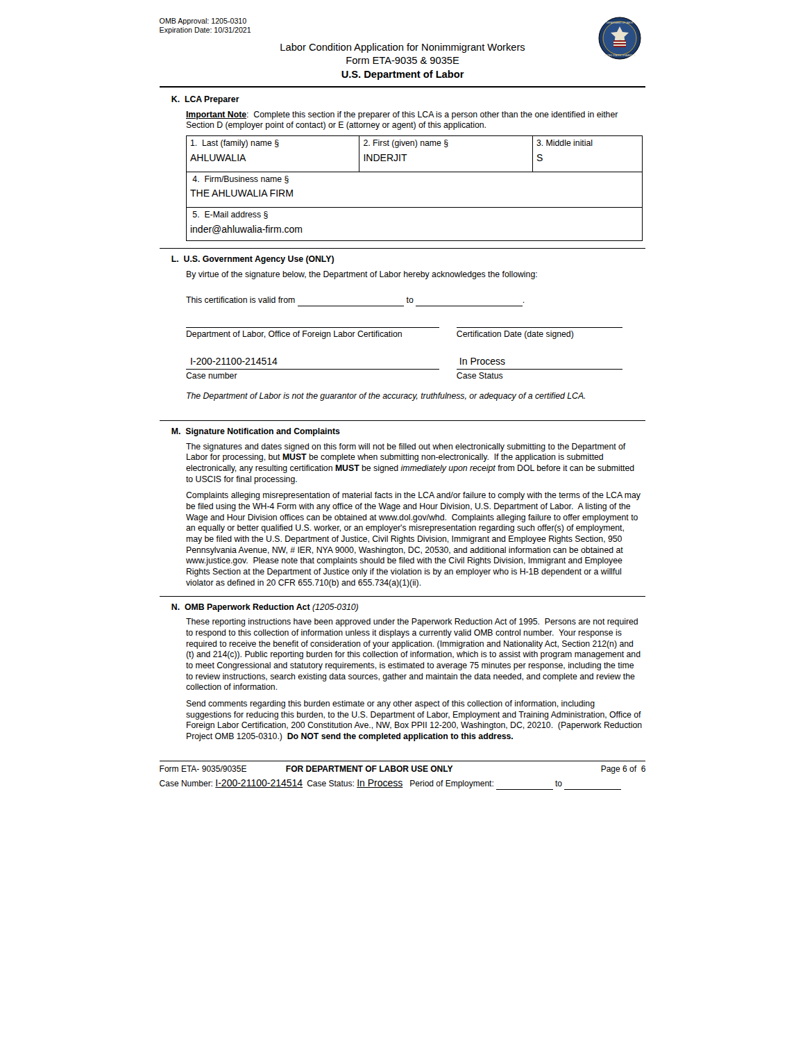OMB Approval: 1205-0310
Expiration Date: 10/31/2021
Labor Condition Application for Nonimmigrant Workers
Form ETA-9035 & 9035E
U.S. Department of Labor
DEPARTMENT OF LABOR UNITED STATES OF AMERICA
K. LCA Preparer
Important Note: Complete this section if the preparer of this LCA is a person other than the one identified in either Section D (employer point of contact) or E (attorney or agent) of this application.
| 1. Last (family) name § AHLUWALIA | 2. First (given) name § INDERJIT | 3. Middle initial S |
| 4. Firm/Business name § THE AHLUWALIA FIRM |
| 5. E-Mail address § inder@ahluwalia-firm.com |
L. U.S. Government Agency Use (ONLY)
By virtue of the signature below, the Department of Labor hereby acknowledges the following:
This certification is valid from to .
Department of Labor, Office of Foreign Labor Certification
Certification Date (date signed)
I-200-21100-214514
Case number
In Process
Case Status
The Department of Labor is not the guarantor of the accuracy, truthfulness, or adequacy of a certified LCA.
M. Signature Notification and Complaints
The signatures and dates signed on this form will not be filled out when electronically submitting to the Department of Labor for processing, but MUST be complete when submitting non-electronically. If the application is submitted electronically, any resulting certification MUST be signed immediately upon receipt from DOL before it can be submitted to USCIS for final processing.
Complaints alleging misrepresentation of material facts in the LCA and/or failure to comply with the terms of the LCA may be filed using the WH-4 Form with any office of the Wage and Hour Division, U.S. Department of Labor. A listing of the Wage and Hour Division offices can be obtained at www.dol.gov/whd. Complaints alleging failure to offer employment to an equally or better qualified U.S. worker, or an employer's misrepresentation regarding such offer(s) of employment, may be filed with the U.S. Department of Justice, Civil Rights Division, Immigrant and Employee Rights Section, 950 Pennsylvania Avenue, NW, # IER, NYA 9000, Washington, DC, 20530, and additional information can be obtained at www.justice.gov. Please note that complaints should be filed with the Civil Rights Division, Immigrant and Employee Rights Section at the Department of Justice only if the violation is by an employer who is H-1B dependent or a willful violator as defined in 20 CFR 655.710(b) and 655.734(a)(1)(ii).
N. OMB Paperwork Reduction Act (1205-0310)
These reporting instructions have been approved under the Paperwork Reduction Act of 1995. Persons are not required to respond to this collection of information unless it displays a currently valid OMB control number. Your response is required to receive the benefit of consideration of your application. (Immigration and Nationality Act, Section 212(n) and (t) and 214(c)). Public reporting burden for this collection of information, which is to assist with program management and to meet Congressional and statutory requirements, is estimated to average 75 minutes per response, including the time to review instructions, search existing data sources, gather and maintain the data needed, and complete and review the collection of information.
Send comments regarding this burden estimate or any other aspect of this collection of information, including suggestions for reducing this burden, to the U.S. Department of Labor, Employment and Training Administration, Office of Foreign Labor Certification, 200 Constitution Ave., NW, Box PPII 12-200, Washington, DC, 20210. (Paperwork Reduction Project OMB 1205-0310.) Do NOT send the completed application to this address.
Form ETA- 9035/9035E
FOR DEPARTMENT OF LABOR USE ONLY
Page 6 of 6
Case Number: I-200-21100-214514 Case Status: In Process Period of Employment: to